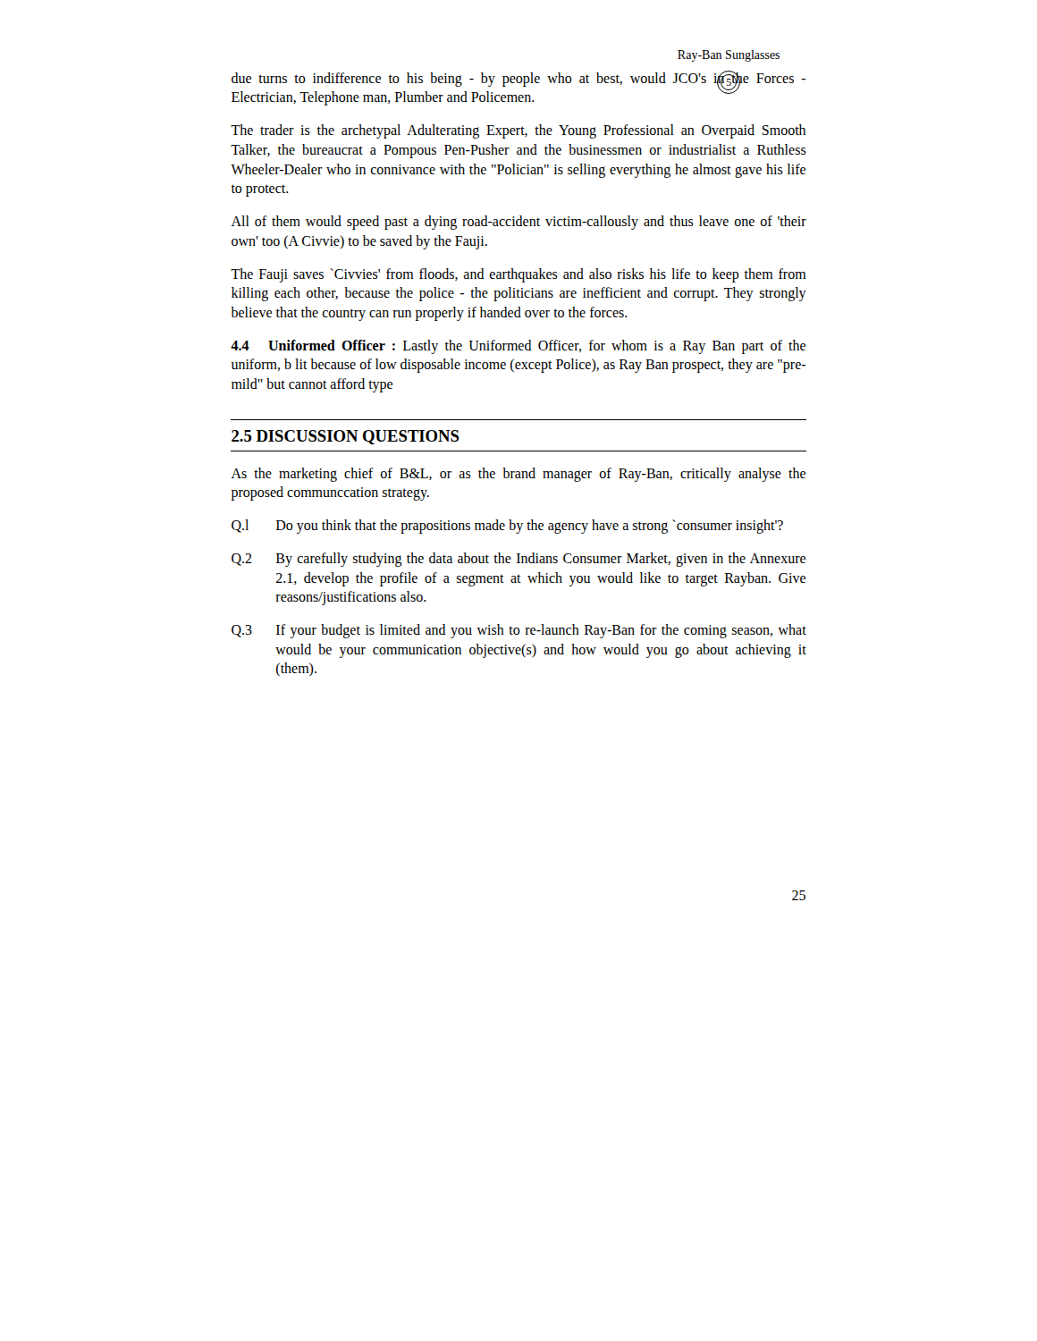Ray-Ban Sunglasses
due turns to indifference to his being - by people who at best, would JCO's in the Forces - Electrician, Telephone man, Plumber and Policemen.
The trader is the archetypal Adulterating Expert, the Young Professional an Overpaid Smooth Talker, the bureaucrat a Pompous Pen-Pusher and the businessmen or industrialist a Ruthless Wheeler-Dealer who in connivance with the "Polician" is selling everything he almost gave his life to protect.
All of them would speed past a dying road-accident victim-callously and thus leave one of 'their own' too (A Civvie) to be saved by the Fauji.
The Fauji saves `Civvies' from floods, and earthquakes and also risks his life to keep them from killing each other, because the police - the politicians are inefficient and corrupt. They strongly believe that the country can run properly if handed over to the forces.
4.4 Uniformed Officer : Lastly the Uniformed Officer, for whom is a Ray Ban part of the uniform, b lit because of low disposable income (except Police), as Ray Ban prospect, they are "pre-mild" but cannot afford type
2.5 DISCUSSION QUESTIONS
As the marketing chief of B&L, or as the brand manager of Ray-Ban, critically analyse the proposed communccation strategy.
Q.l Do you think that the prapositions made by the agency have a strong `consumer insight'?
Q.2 By carefully studying the data about the Indians Consumer Market, given in the Annexure 2.1, develop the profile of a segment at which you would like to target Rayban. Give reasons/justifications also.
Q.3 If your budget is limited and you wish to re-launch Ray-Ban for the coming season, what would be your communication objective(s) and how would you go about achieving it (them).
25